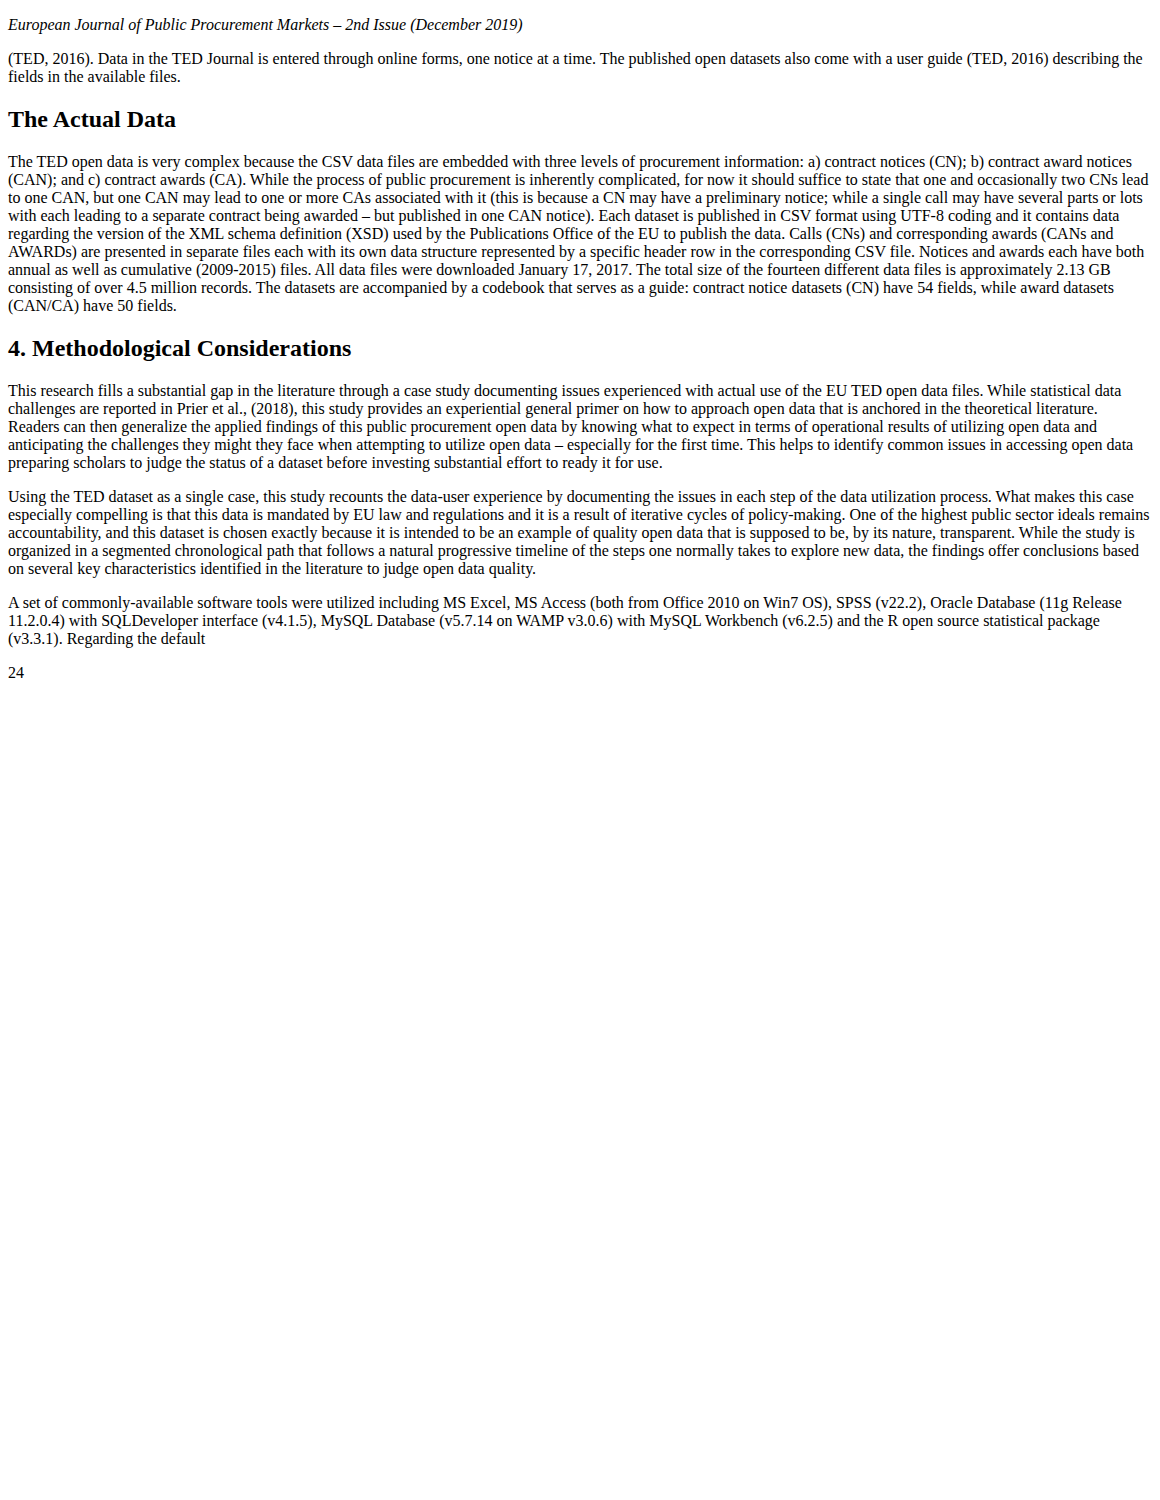European Journal of Public Procurement Markets – 2nd Issue (December 2019)
(TED, 2016). Data in the TED Journal is entered through online forms, one notice at a time. The published open datasets also come with a user guide (TED, 2016) describing the fields in the available files.
The Actual Data
The TED open data is very complex because the CSV data files are embedded with three levels of procurement information: a) contract notices (CN); b) contract award notices (CAN); and c) contract awards (CA). While the process of public procurement is inherently complicated, for now it should suffice to state that one and occasionally two CNs lead to one CAN, but one CAN may lead to one or more CAs associated with it (this is because a CN may have a preliminary notice; while a single call may have several parts or lots with each leading to a separate contract being awarded – but published in one CAN notice). Each dataset is published in CSV format using UTF-8 coding and it contains data regarding the version of the XML schema definition (XSD) used by the Publications Office of the EU to publish the data. Calls (CNs) and corresponding awards (CANs and AWARDs) are presented in separate files each with its own data structure represented by a specific header row in the corresponding CSV file. Notices and awards each have both annual as well as cumulative (2009-2015) files. All data files were downloaded January 17, 2017. The total size of the fourteen different data files is approximately 2.13 GB consisting of over 4.5 million records. The datasets are accompanied by a codebook that serves as a guide: contract notice datasets (CN) have 54 fields, while award datasets (CAN/CA) have 50 fields.
4. Methodological Considerations
This research fills a substantial gap in the literature through a case study documenting issues experienced with actual use of the EU TED open data files. While statistical data challenges are reported in Prier et al., (2018), this study provides an experiential general primer on how to approach open data that is anchored in the theoretical literature. Readers can then generalize the applied findings of this public procurement open data by knowing what to expect in terms of operational results of utilizing open data and anticipating the challenges they might they face when attempting to utilize open data – especially for the first time. This helps to identify common issues in accessing open data preparing scholars to judge the status of a dataset before investing substantial effort to ready it for use.
Using the TED dataset as a single case, this study recounts the data-user experience by documenting the issues in each step of the data utilization process. What makes this case especially compelling is that this data is mandated by EU law and regulations and it is a result of iterative cycles of policy-making. One of the highest public sector ideals remains accountability, and this dataset is chosen exactly because it is intended to be an example of quality open data that is supposed to be, by its nature, transparent. While the study is organized in a segmented chronological path that follows a natural progressive timeline of the steps one normally takes to explore new data, the findings offer conclusions based on several key characteristics identified in the literature to judge open data quality.
A set of commonly-available software tools were utilized including MS Excel, MS Access (both from Office 2010 on Win7 OS), SPSS (v22.2), Oracle Database (11g Release 11.2.0.4) with SQLDeveloper interface (v4.1.5), MySQL Database (v5.7.14 on WAMP v3.0.6) with MySQL Workbench (v6.2.5) and the R open source statistical package (v3.3.1). Regarding the default
24